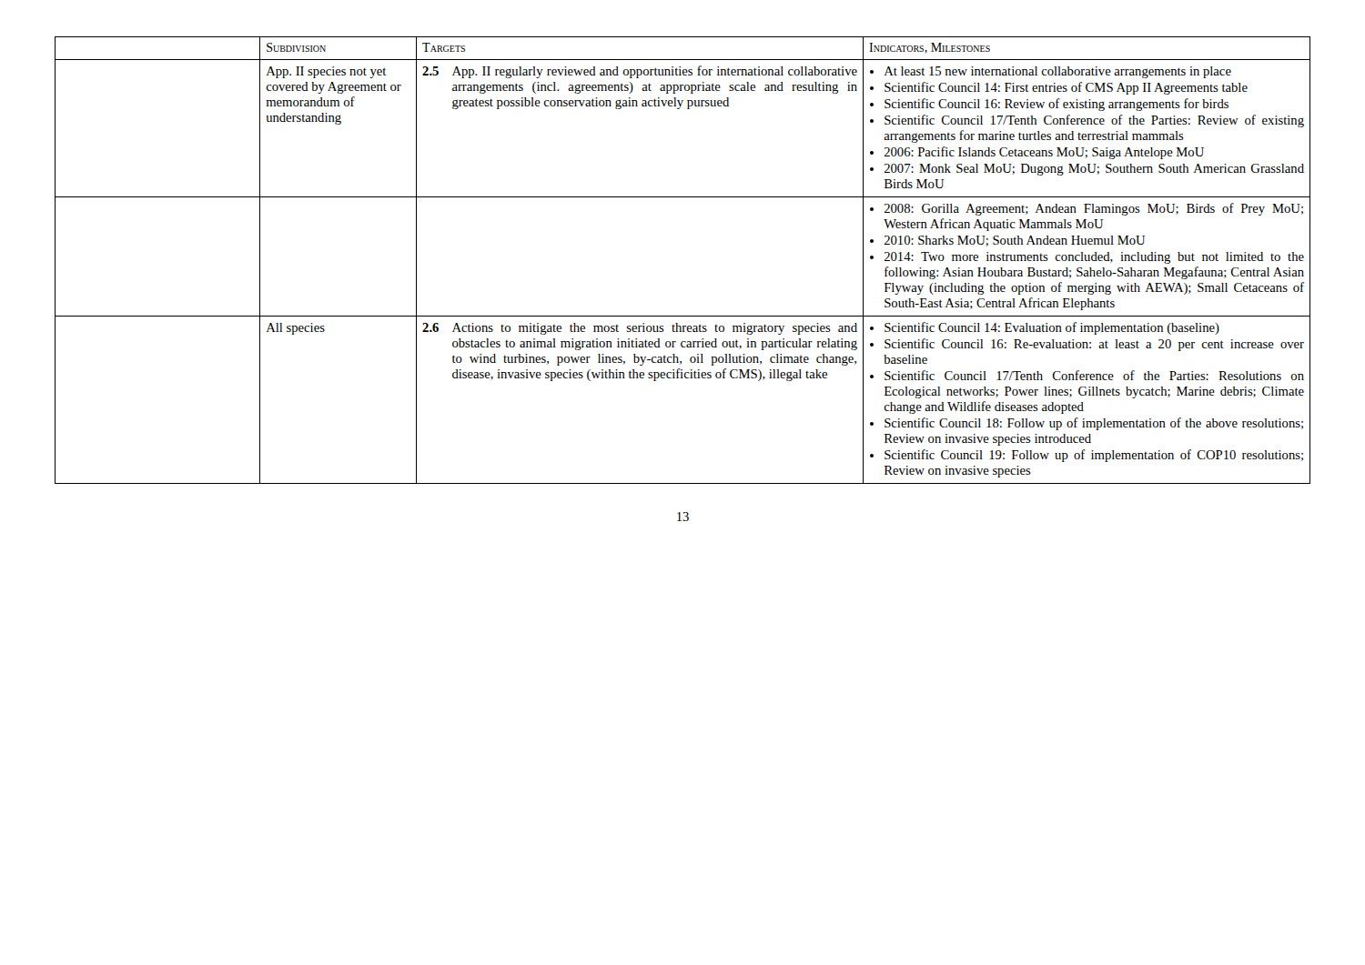| | Subdivision | Targets | Indicators, Milestones |
| --- | --- | --- | --- |
| | App. II species not yet covered by Agreement or memorandum of understanding | 2.5 App. II regularly reviewed and opportunities for international collaborative arrangements (incl. agreements) at appropriate scale and resulting in greatest possible conservation gain actively pursued | At least 15 new international collaborative arrangements in place Scientific Council 14: First entries of CMS App II Agreements table Scientific Council 16: Review of existing arrangements for birds Scientific Council 17/Tenth Conference of the Parties: Review of existing arrangements for marine turtles and terrestrial mammals 2006: Pacific Islands Cetaceans MoU; Saiga Antelope MoU 2007: Monk Seal MoU; Dugong MoU; Southern South American Grassland Birds MoU |
| | | | 2008: Gorilla Agreement; Andean Flamingos MoU; Birds of Prey MoU; Western African Aquatic Mammals MoU 2010: Sharks MoU; South Andean Huemul MoU 2014: Two more instruments concluded, including but not limited to the following: Asian Houbara Bustard; Sahelo-Saharan Megafauna; Central Asian Flyway (including the option of merging with AEWA); Small Cetaceans of South-East Asia; Central African Elephants |
| | All species | 2.6 Actions to mitigate the most serious threats to migratory species and obstacles to animal migration initiated or carried out, in particular relating to wind turbines, power lines, by-catch, oil pollution, climate change, disease, invasive species (within the specificities of CMS), illegal take | Scientific Council 14: Evaluation of implementation (baseline) Scientific Council 16: Re-evaluation: at least a 20 per cent increase over baseline Scientific Council 17/Tenth Conference of the Parties: Resolutions on Ecological networks; Power lines; Gillnets bycatch; Marine debris; Climate change and Wildlife diseases adopted Scientific Council 18: Follow up of implementation of the above resolutions; Review on invasive species introduced Scientific Council 19: Follow up of implementation of COP10 resolutions; Review on invasive species |
13